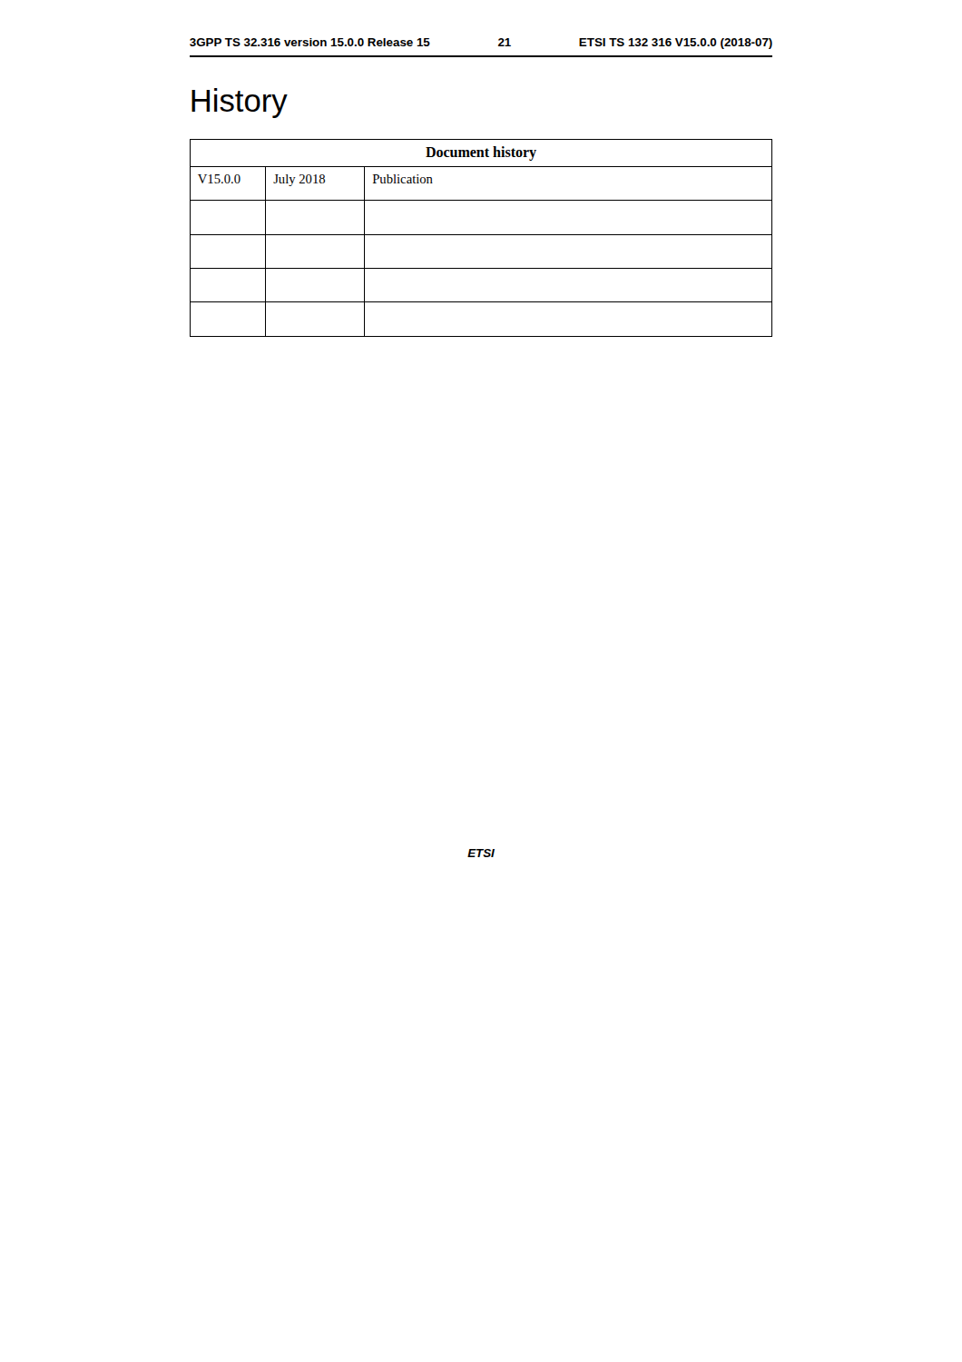3GPP TS 32.316 version 15.0.0 Release 15 21 ETSI TS 132 316 V15.0.0 (2018-07)
History
| Document history |
| --- |
| V15.0.0 | July 2018 | Publication |
ETSI